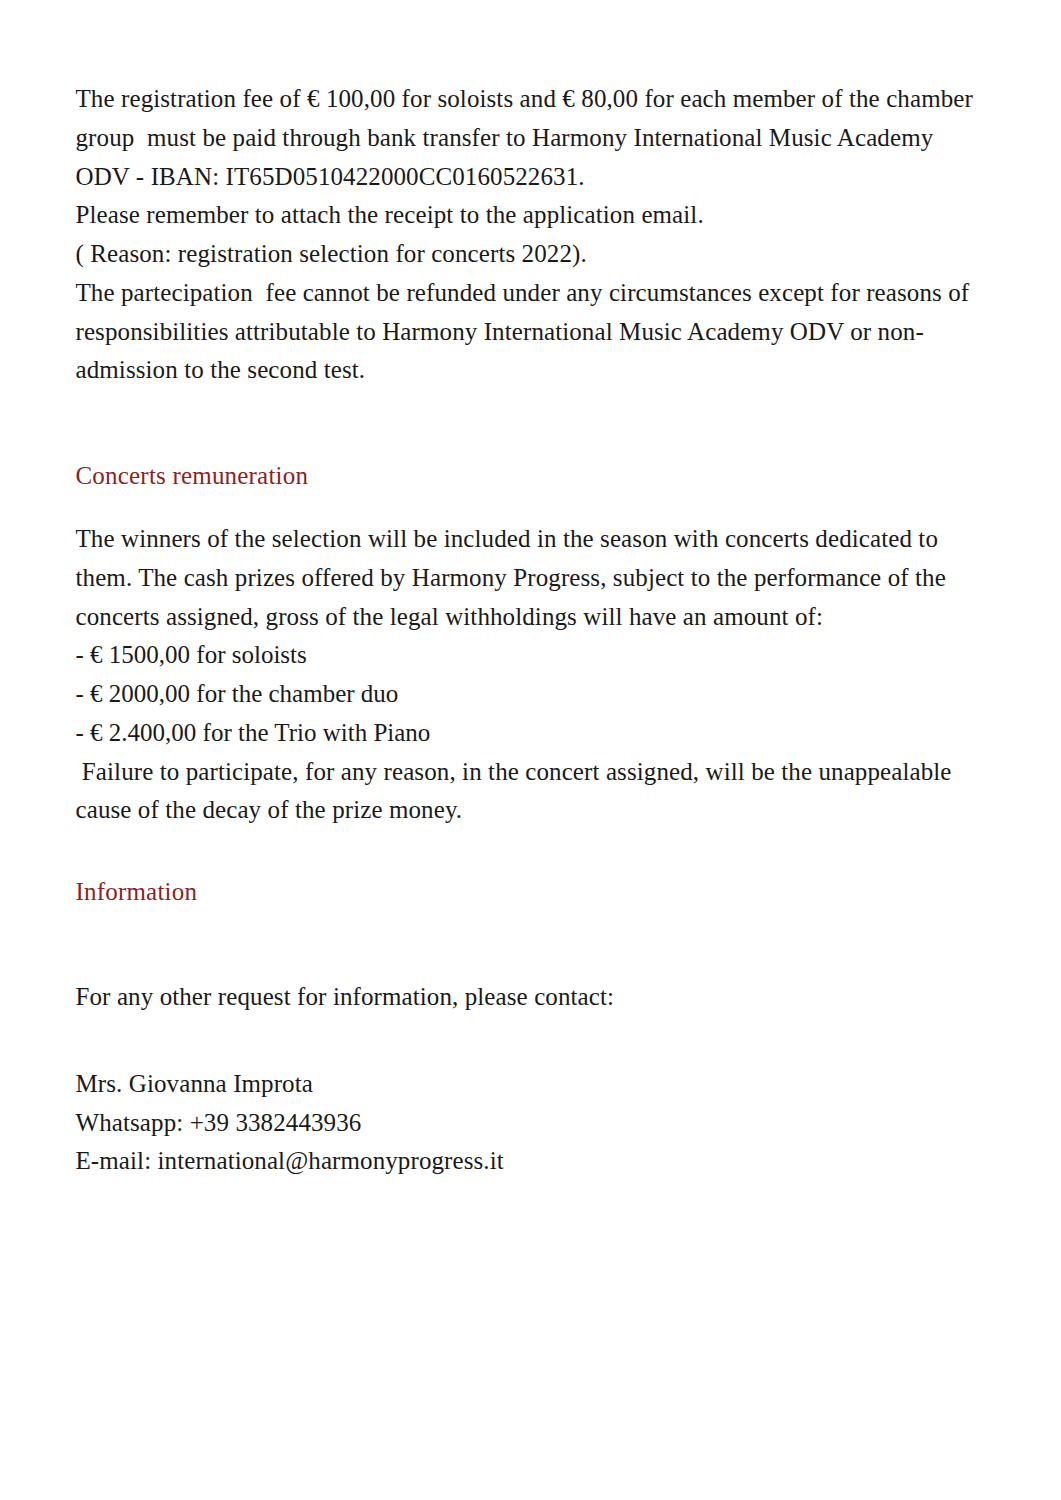The registration fee of € 100,00 for soloists and € 80,00 for each member of the chamber group must be paid through bank transfer to Harmony International Music Academy ODV - IBAN: IT65D0510422000CC0160522631.
Please remember to attach the receipt to the application email.
( Reason: registration selection for concerts 2022).
The partecipation fee cannot be refunded under any circumstances except for reasons of responsibilities attributable to Harmony International Music Academy ODV or non-admission to the second test.
Concerts remuneration
The winners of the selection will be included in the season with concerts dedicated to them. The cash prizes offered by Harmony Progress, subject to the performance of the concerts assigned, gross of the legal withholdings will have an amount of:
- € 1500,00 for soloists
- € 2000,00 for the chamber duo
- € 2.400,00 for the Trio with Piano
Failure to participate, for any reason, in the concert assigned, will be the unappealable cause of the decay of the prize money.
Information
For any other request for information, please contact:
Mrs. Giovanna Improta
Whatsapp: +39 3382443936
E-mail: international@harmonyprogress.it